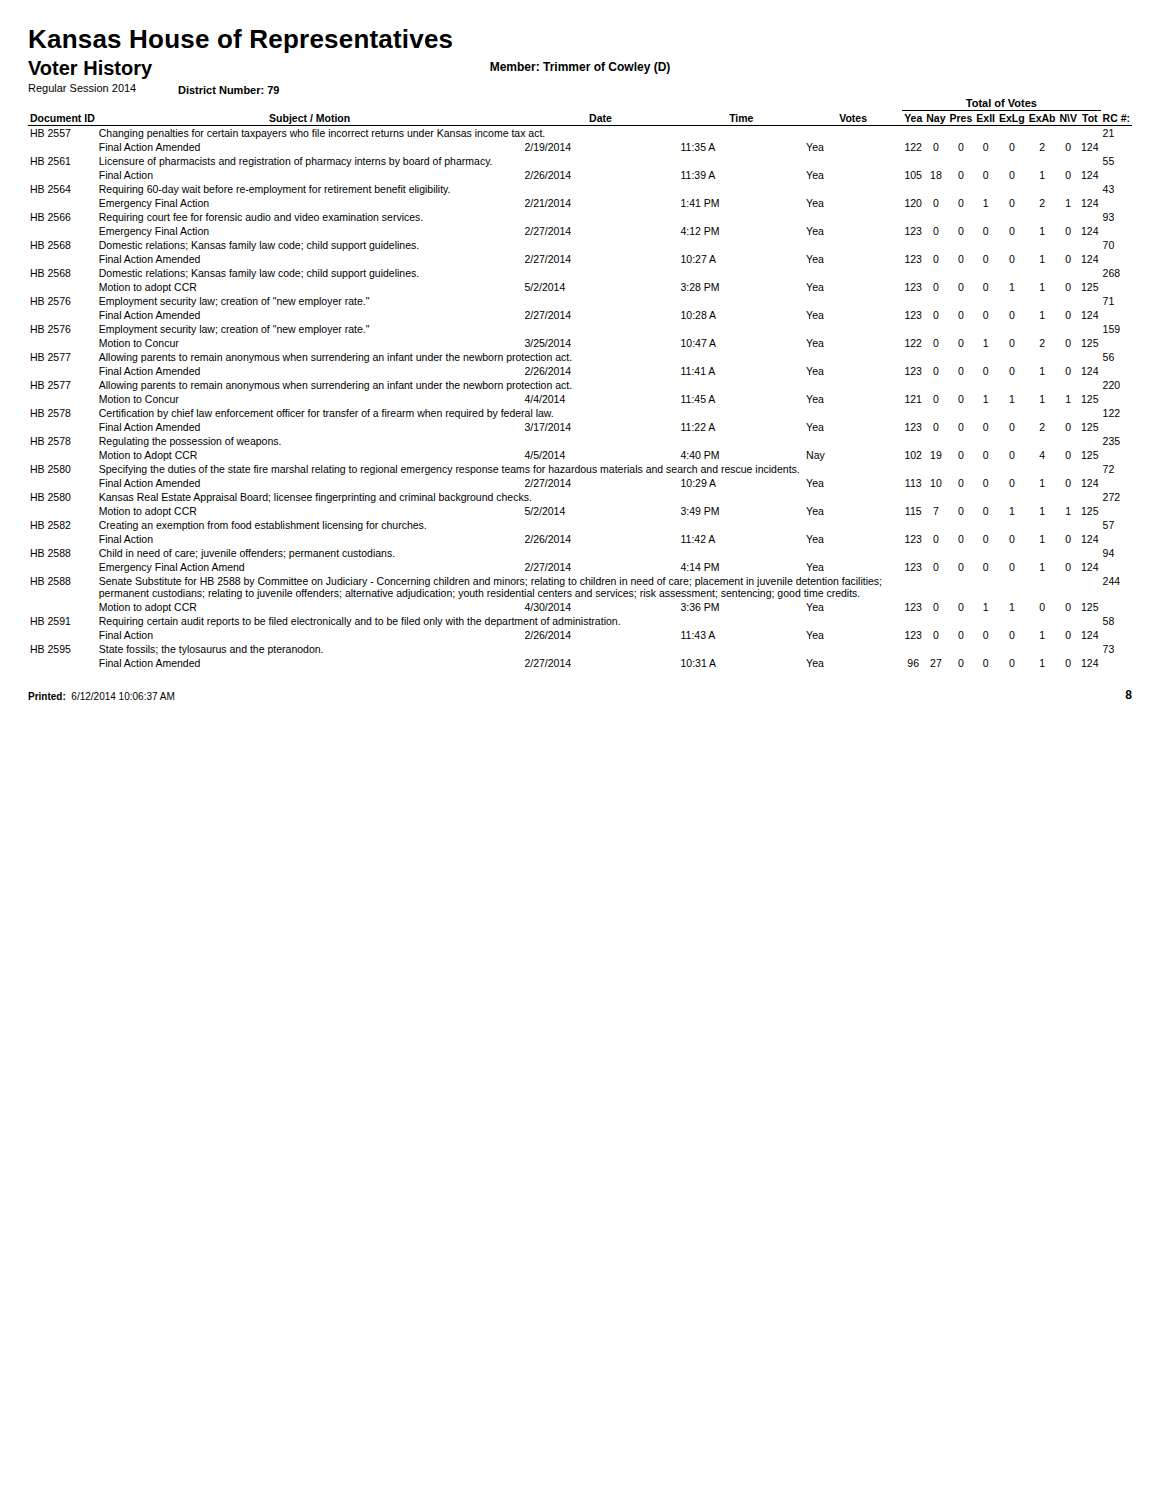Kansas House of Representatives
Voter History
Regular Session 2014
Member: Trimmer of Cowley (D)
District Number: 79
| | Total of Votes | |
| --- | --- | --- |
| Document ID | Subject / Motion | Date | Time | Votes | Yea | Nay | Pres | ExII | ExLg | ExAb | N\V | Tot | RC #: |
| HB 2557 | Changing penalties for certain taxpayers who file incorrect returns under Kansas income tax act. | | 21 |
| | Final Action Amended | 2/19/2014 | 11:35 A | Yea | 122 | 0 | 0 | 0 | 0 | 2 | 0 | 124 | |
| HB 2561 | Licensure of pharmacists and registration of pharmacy interns by board of pharmacy. | | 55 |
| | Final Action | 2/26/2014 | 11:39 A | Yea | 105 | 18 | 0 | 0 | 0 | 1 | 0 | 124 | |
| HB 2564 | Requiring 60-day wait before re-employment for retirement benefit eligibility. | | 43 |
| | Emergency Final Action | 2/21/2014 | 1:41 PM | Yea | 120 | 0 | 0 | 1 | 0 | 2 | 1 | 124 | |
| HB 2566 | Requiring court fee for forensic audio and video examination services. | | 93 |
| | Emergency Final Action | 2/27/2014 | 4:12 PM | Yea | 123 | 0 | 0 | 0 | 0 | 1 | 0 | 124 | |
| HB 2568 | Domestic relations; Kansas family law code; child support guidelines. | | 70 |
| | Final Action Amended | 2/27/2014 | 10:27 A | Yea | 123 | 0 | 0 | 0 | 0 | 1 | 0 | 124 | |
| HB 2568 | Domestic relations; Kansas family law code; child support guidelines. | | 268 |
| | Motion to adopt CCR | 5/2/2014 | 3:28 PM | Yea | 123 | 0 | 0 | 0 | 1 | 1 | 0 | 125 | |
| HB 2576 | Employment security law; creation of "new employer rate." | | 71 |
| | Final Action Amended | 2/27/2014 | 10:28 A | Yea | 123 | 0 | 0 | 0 | 0 | 1 | 0 | 124 | |
| HB 2576 | Employment security law; creation of "new employer rate." | | 159 |
| | Motion to Concur | 3/25/2014 | 10:47 A | Yea | 122 | 0 | 0 | 1 | 0 | 2 | 0 | 125 | |
| HB 2577 | Allowing parents to remain anonymous when surrendering an infant under the newborn protection act. | | 56 |
| | Final Action Amended | 2/26/2014 | 11:41 A | Yea | 123 | 0 | 0 | 0 | 0 | 1 | 0 | 124 | |
| HB 2577 | Allowing parents to remain anonymous when surrendering an infant under the newborn protection act. | | 220 |
| | Motion to Concur | 4/4/2014 | 11:45 A | Yea | 121 | 0 | 0 | 1 | 1 | 1 | 1 | 125 | |
| HB 2578 | Certification by chief law enforcement officer for transfer of a firearm when required by federal law. | | 122 |
| | Final Action Amended | 3/17/2014 | 11:22 A | Yea | 123 | 0 | 0 | 0 | 0 | 2 | 0 | 125 | |
| HB 2578 | Regulating the possession of weapons. | | 235 |
| | Motion to Adopt CCR | 4/5/2014 | 4:40 PM | Nay | 102 | 19 | 0 | 0 | 0 | 4 | 0 | 125 | |
| HB 2580 | Specifying the duties of the state fire marshal relating to regional emergency response teams for hazardous materials and search and rescue incidents. | | 72 |
| | Final Action Amended | 2/27/2014 | 10:29 A | Yea | 113 | 10 | 0 | 0 | 0 | 1 | 0 | 124 | |
| HB 2580 | Kansas Real Estate Appraisal Board; licensee fingerprinting and criminal background checks. | | 272 |
| | Motion to adopt CCR | 5/2/2014 | 3:49 PM | Yea | 115 | 7 | 0 | 0 | 1 | 1 | 1 | 125 | |
| HB 2582 | Creating an exemption from food establishment licensing for churches. | | 57 |
| | Final Action | 2/26/2014 | 11:42 A | Yea | 123 | 0 | 0 | 0 | 0 | 1 | 0 | 124 | |
| HB 2588 | Child in need of care; juvenile offenders; permanent custodians. | | 94 |
| | Emergency Final Action Amend | 2/27/2014 | 4:14 PM | Yea | 123 | 0 | 0 | 0 | 0 | 1 | 0 | 124 | |
| HB 2588 | Senate Substitute for HB 2588 by Committee on Judiciary - Concerning children and minors; relating to children in need of care; placement in juvenile detention facilities; permanent custodians; relating to juvenile offenders; alternative adjudication; youth residential centers and services; risk assessment; sentencing; good time credits. | | 244 |
| | Motion to adopt CCR | 4/30/2014 | 3:36 PM | Yea | 123 | 0 | 0 | 1 | 1 | 0 | 0 | 125 | |
| HB 2591 | Requiring certain audit reports to be filed electronically and to be filed only with the department of administration. | | 58 |
| | Final Action | 2/26/2014 | 11:43 A | Yea | 123 | 0 | 0 | 0 | 0 | 1 | 0 | 124 | |
| HB 2595 | State fossils; the tylosaurus and the pteranodon. | | 73 |
| | Final Action Amended | 2/27/2014 | 10:31 A | Yea | 96 | 27 | 0 | 0 | 0 | 1 | 0 | 124 | |
Printed: 6/12/2014 10:06:37 AM
8